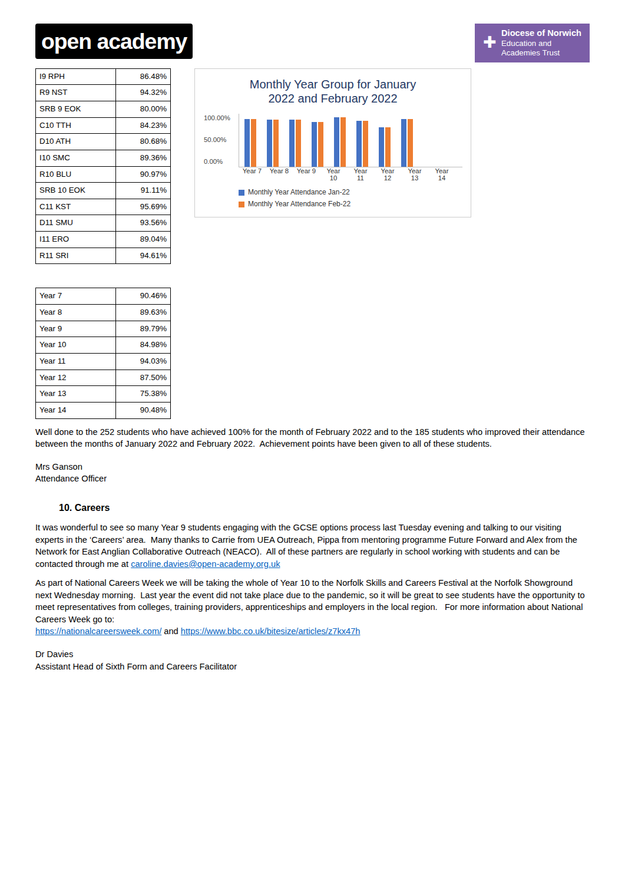open academy
✚ Diocese of Norwich Education and
Academies Trust
| I9 RPH | 86.48% |
| R9 NST | 94.32% |
| SRB 9 EOK | 80.00% |
| C10 TTH | 84.23% |
| D10 ATH | 80.68% |
| I10 SMC | 89.36% |
| R10 BLU | 90.97% |
| SRB 10 EOK | 91.11% |
| C11 KST | 95.69% |
| D11 SMU | 93.56% |
| I11 ERO | 89.04% |
| R11 SRI | 94.61% |
Monthly Year Group for January
2022 and February 2022
100.00% 50.00% 0.00%
Year 7 Year 8 Year 9 Year
10 Year
11 Year
12 Year
13 Year
14
Monthly Year Attendance Jan-22
Monthly Year Attendance Feb-22
| Year 7 | 90.46% |
| Year 8 | 89.63% |
| Year 9 | 89.79% |
| Year 10 | 84.98% |
| Year 11 | 94.03% |
| Year 12 | 87.50% |
| Year 13 | 75.38% |
| Year 14 | 90.48% |
Well done to the 252 students who have achieved 100% for the month of February 2022 and to the 185 students who improved their attendance between the months of January 2022 and February 2022. Achievement points have been given to all of these students.
Mrs Ganson
Attendance Officer
10. Careers
It was wonderful to see so many Year 9 students engaging with the GCSE options process last Tuesday evening and talking to our visiting experts in the ‘Careers’ area. Many thanks to Carrie from UEA Outreach, Pippa from mentoring programme Future Forward and Alex from the Network for East Anglian Collaborative Outreach (NEACO). All of these partners are regularly in school working with students and can be contacted through me at caroline.davies@open-academy.org.uk
As part of National Careers Week we will be taking the whole of Year 10 to the Norfolk Skills and Careers Festival at the Norfolk Showground next Wednesday morning. Last year the event did not take place due to the pandemic, so it will be great to see students have the opportunity to meet representatives from colleges, training providers, apprenticeships and employers in the local region. For more information about National Careers Week go to:
https://nationalcareersweek.com/ and https://www.bbc.co.uk/bitesize/articles/z7kx47h
Dr Davies
Assistant Head of Sixth Form and Careers Facilitator